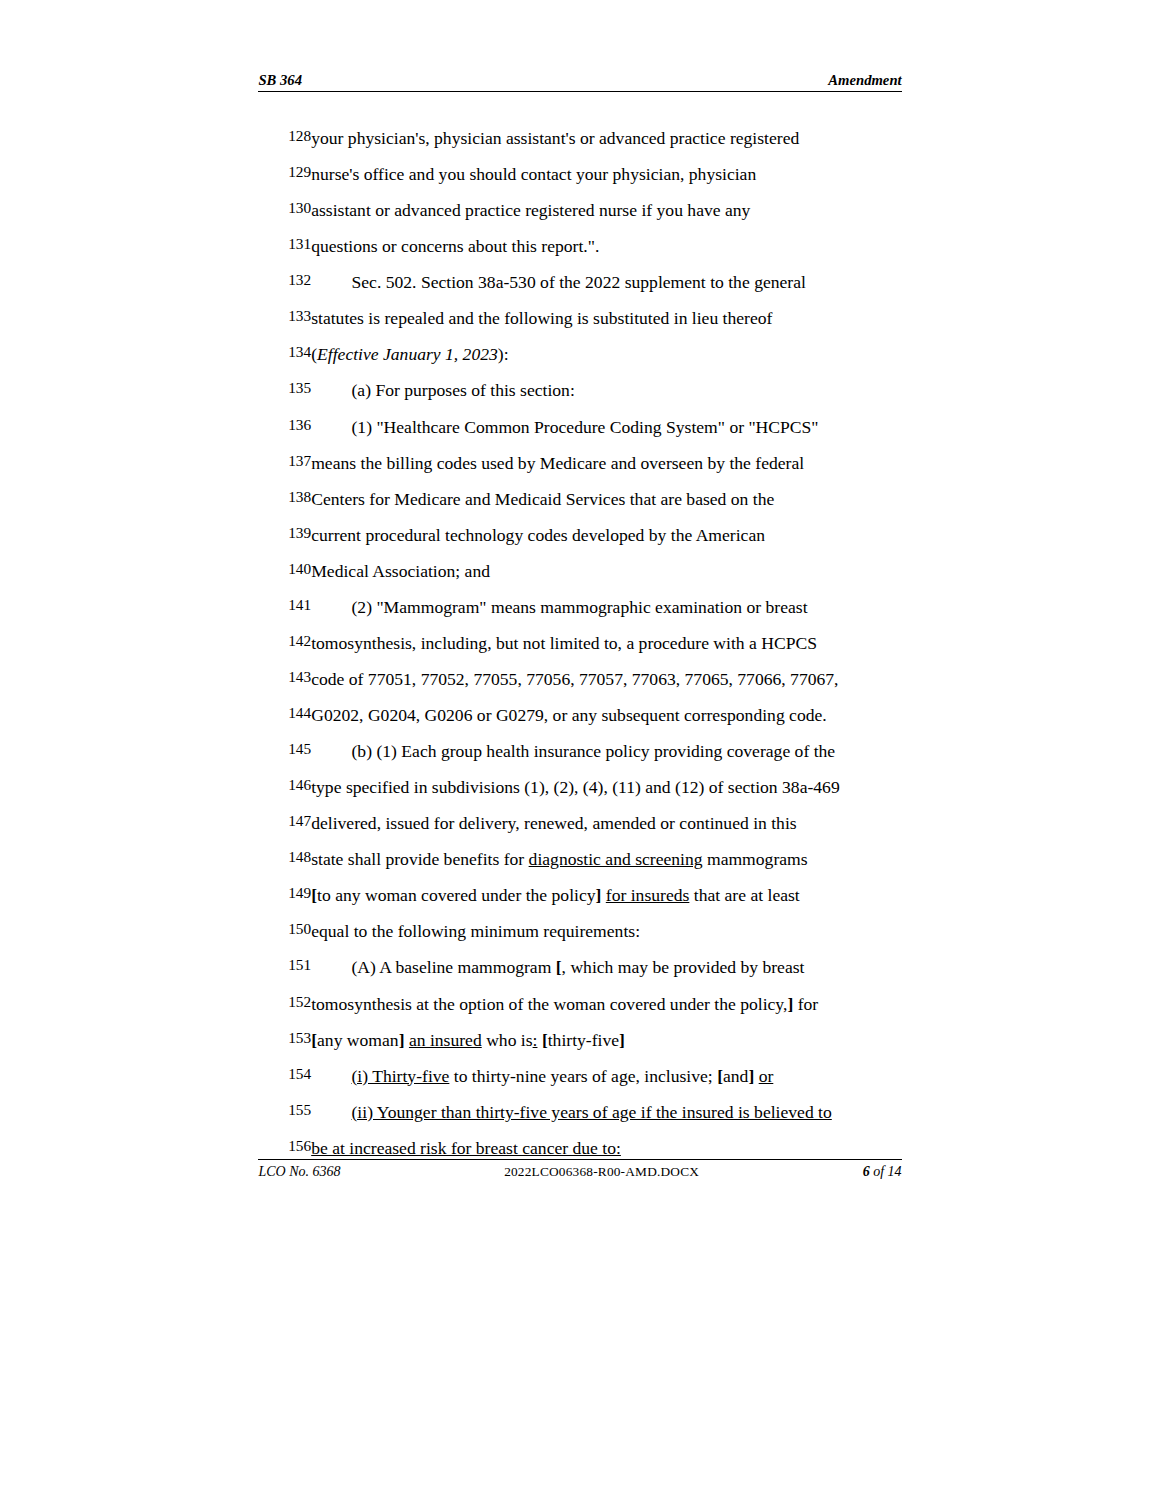SB 364 Amendment
| 128 | your physician's, physician assistant's or advanced practice registered |
| 129 | nurse's office and you should contact your physician, physician |
| 130 | assistant or advanced practice registered nurse if you have any |
| 131 | questions or concerns about this report.". |
| 132 | Sec. 502. Section 38a-530 of the 2022 supplement to the general |
| 133 | statutes is repealed and the following is substituted in lieu thereof |
| 134 | ( Effective January 1, 2023 ): |
| 135 | (a) For purposes of this section: |
| 136 | (1) "Healthcare Common Procedure Coding System" or "HCPCS" |
| 137 | means the billing codes used by Medicare and overseen by the federal |
| 138 | Centers for Medicare and Medicaid Services that are based on the |
| 139 | current procedural technology codes developed by the American |
| 140 | Medical Association; and |
| 141 | (2) "Mammogram" means mammographic examination or breast |
| 142 | tomosynthesis, including, but not limited to, a procedure with a HCPCS |
| 143 | code of 77051, 77052, 77055, 77056, 77057, 77063, 77065, 77066, 77067, |
| 144 | G0202, G0204, G0206 or G0279, or any subsequent corresponding code. |
| 145 | (b) (1) Each group health insurance policy providing coverage of the |
| 146 | type specified in subdivisions (1), (2), (4), (11) and (12) of section 38a-469 |
| 147 | delivered, issued for delivery, renewed, amended or continued in this |
| 148 | state shall provide benefits for diagnostic and screening mammograms |
| 149 | [ to any woman covered under the policy ] for insureds that are at least |
| 150 | equal to the following minimum requirements: |
| 151 | (A) A baseline mammogram [ , which may be provided by breast |
| 152 | tomosynthesis at the option of the woman covered under the policy, ] for |
| 153 | [ any woman ] an insured who is : [ thirty-five ] |
| 154 | (i) Thirty-five to thirty-nine years of age, inclusive; [ and ] or |
| 155 | (ii) Younger than thirty-five years of age if the insured is believed to |
| 156 | be at increased risk for breast cancer due to: |
LCO No. 6368 2022LCO06368-R00-AMD.DOCX 6 of 14